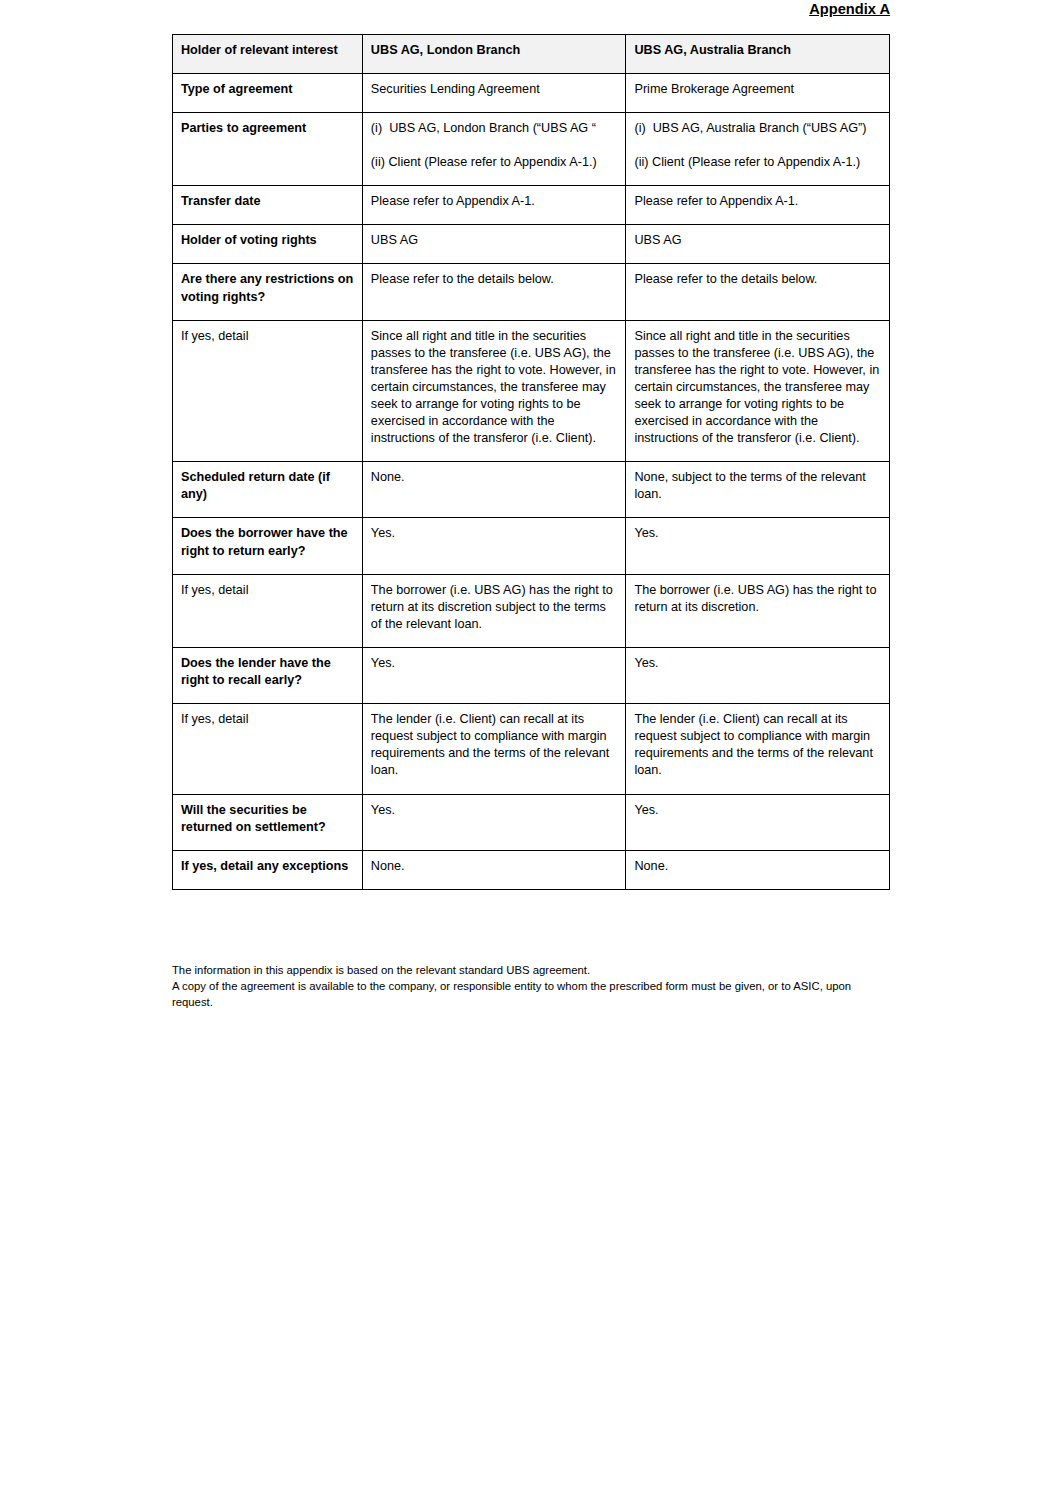Appendix A
| Holder of relevant interest | UBS AG, London Branch | UBS AG, Australia Branch |
| Type of agreement | Securities Lending Agreement | Prime Brokerage Agreement |
| Parties to agreement | (i) UBS AG, London Branch (“UBS AG “ (ii) Client (Please refer to Appendix A-1.) | (i) UBS AG, Australia Branch (“UBS AG”) (ii) Client (Please refer to Appendix A-1.) |
| Transfer date | Please refer to Appendix A-1. | Please refer to Appendix A-1. |
| Holder of voting rights | UBS AG | UBS AG |
| Are there any restrictions on voting rights? | Please refer to the details below. | Please refer to the details below. |
| If yes, detail | Since all right and title in the securities passes to the transferee (i.e. UBS AG), the transferee has the right to vote. However, in certain circumstances, the transferee may seek to arrange for voting rights to be exercised in accordance with the instructions of the transferor (i.e. Client). | Since all right and title in the securities passes to the transferee (i.e. UBS AG), the transferee has the right to vote. However, in certain circumstances, the transferee may seek to arrange for voting rights to be exercised in accordance with the instructions of the transferor (i.e. Client). |
| Scheduled return date (if any) | None. | None, subject to the terms of the relevant loan. |
| Does the borrower have the right to return early? | Yes. | Yes. |
| If yes, detail | The borrower (i.e. UBS AG) has the right to return at its discretion subject to the terms of the relevant loan. | The borrower (i.e. UBS AG) has the right to return at its discretion. |
| Does the lender have the right to recall early? | Yes. | Yes. |
| If yes, detail | The lender (i.e. Client) can recall at its request subject to compliance with margin requirements and the terms of the relevant loan. | The lender (i.e. Client) can recall at its request subject to compliance with margin requirements and the terms of the relevant loan. |
| Will the securities be returned on settlement? | Yes. | Yes. |
| If yes, detail any exceptions | None. | None. |
The information in this appendix is based on the relevant standard UBS agreement.
A copy of the agreement is available to the company, or responsible entity to whom the prescribed form must be given, or to ASIC, upon request.